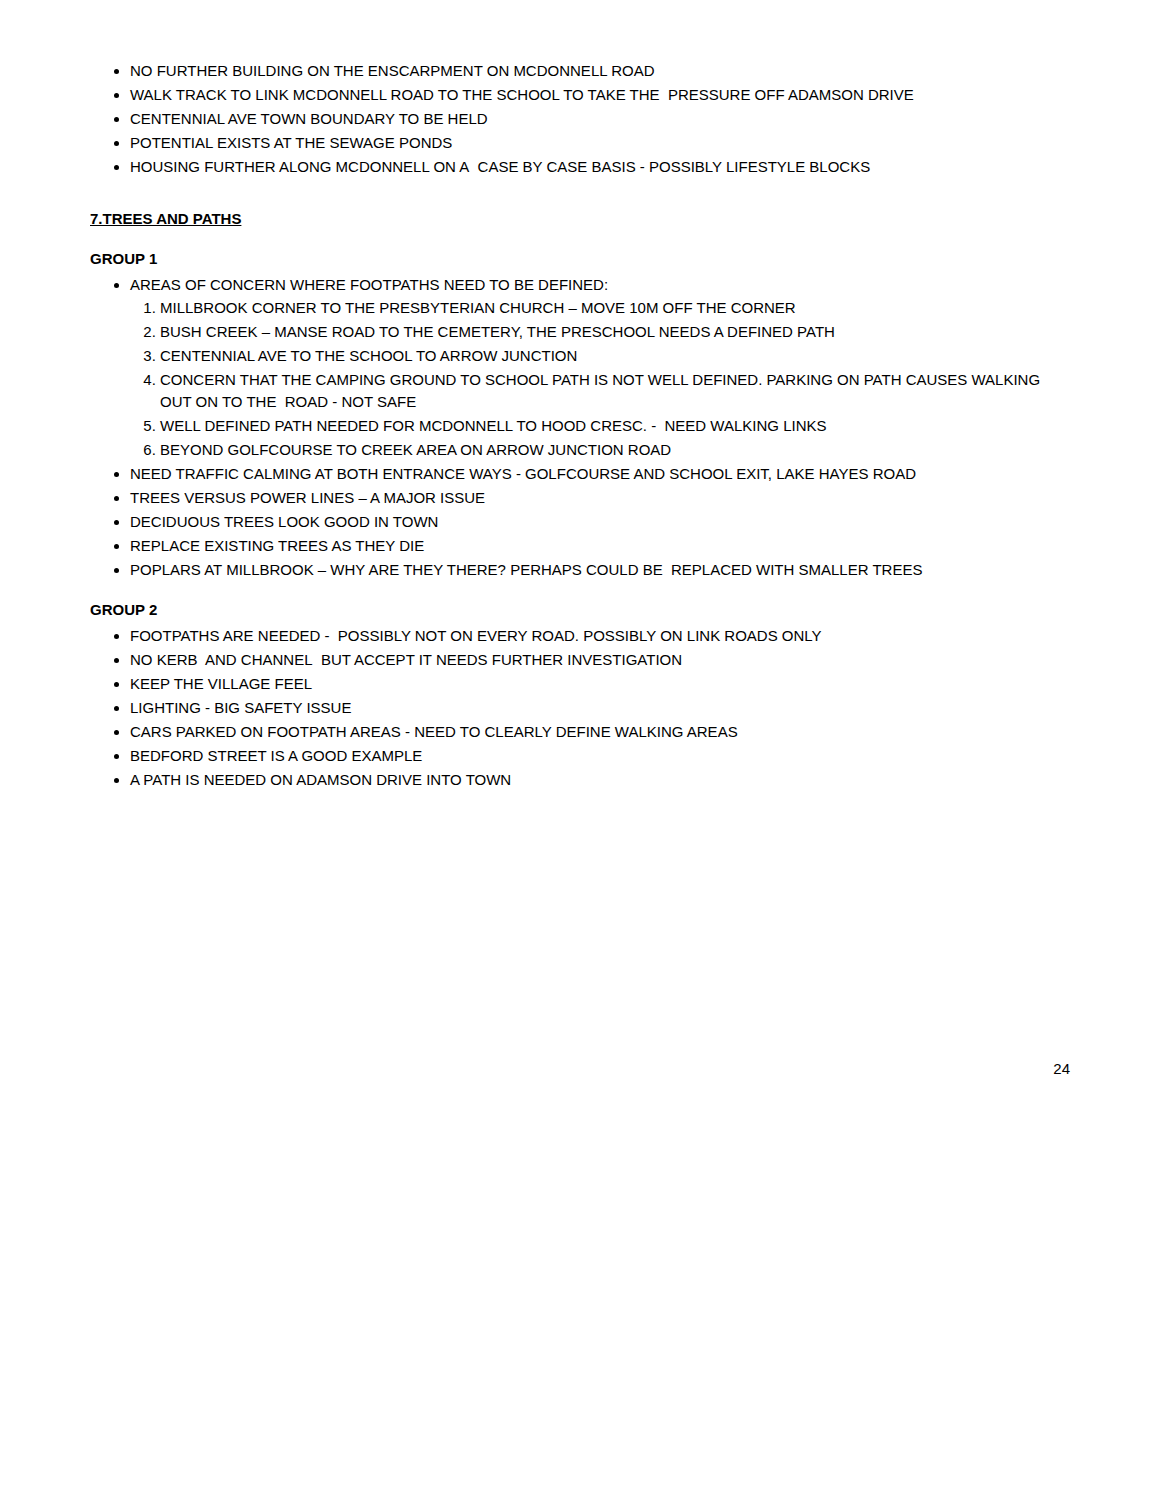NO FURTHER BUILDING ON THE ENSCARPMENT ON MCDONNELL ROAD
WALK TRACK TO LINK MCDONNELL ROAD TO THE SCHOOL TO TAKE THE PRESSURE OFF ADAMSON DRIVE
CENTENNIAL AVE TOWN BOUNDARY TO BE HELD
POTENTIAL EXISTS AT THE SEWAGE PONDS
HOUSING FURTHER ALONG MCDONNELL ON A CASE BY CASE BASIS - POSSIBLY LIFESTYLE BLOCKS
7.TREES AND PATHS
GROUP 1
AREAS OF CONCERN WHERE FOOTPATHS NEED TO BE DEFINED:
MILLBROOK CORNER TO THE PRESBYTERIAN CHURCH – MOVE 10M OFF THE CORNER
BUSH CREEK – MANSE ROAD TO THE CEMETERY, THE PRESCHOOL NEEDS A DEFINED PATH
CENTENNIAL AVE TO THE SCHOOL TO ARROW JUNCTION
CONCERN THAT THE CAMPING GROUND TO SCHOOL PATH IS NOT WELL DEFINED. PARKING ON PATH CAUSES WALKING OUT ON TO THE ROAD - NOT SAFE
WELL DEFINED PATH NEEDED FOR MCDONNELL TO HOOD CRESC. - NEED WALKING LINKS
BEYOND GOLFCOURSE TO CREEK AREA ON ARROW JUNCTION ROAD
NEED TRAFFIC CALMING AT BOTH ENTRANCE WAYS - GOLFCOURSE AND SCHOOL EXIT, LAKE HAYES ROAD
TREES VERSUS POWER LINES – A MAJOR ISSUE
DECIDUOUS TREES LOOK GOOD IN TOWN
REPLACE EXISTING TREES AS THEY DIE
POPLARS AT MILLBROOK – WHY ARE THEY THERE? PERHAPS COULD BE REPLACED WITH SMALLER TREES
GROUP 2
FOOTPATHS ARE NEEDED - POSSIBLY NOT ON EVERY ROAD. POSSIBLY ON LINK ROADS ONLY
NO KERB AND CHANNEL BUT ACCEPT IT NEEDS FURTHER INVESTIGATION
KEEP THE VILLAGE FEEL
LIGHTING - BIG SAFETY ISSUE
CARS PARKED ON FOOTPATH AREAS - NEED TO CLEARLY DEFINE WALKING AREAS
BEDFORD STREET IS A GOOD EXAMPLE
A PATH IS NEEDED ON ADAMSON DRIVE INTO TOWN
24